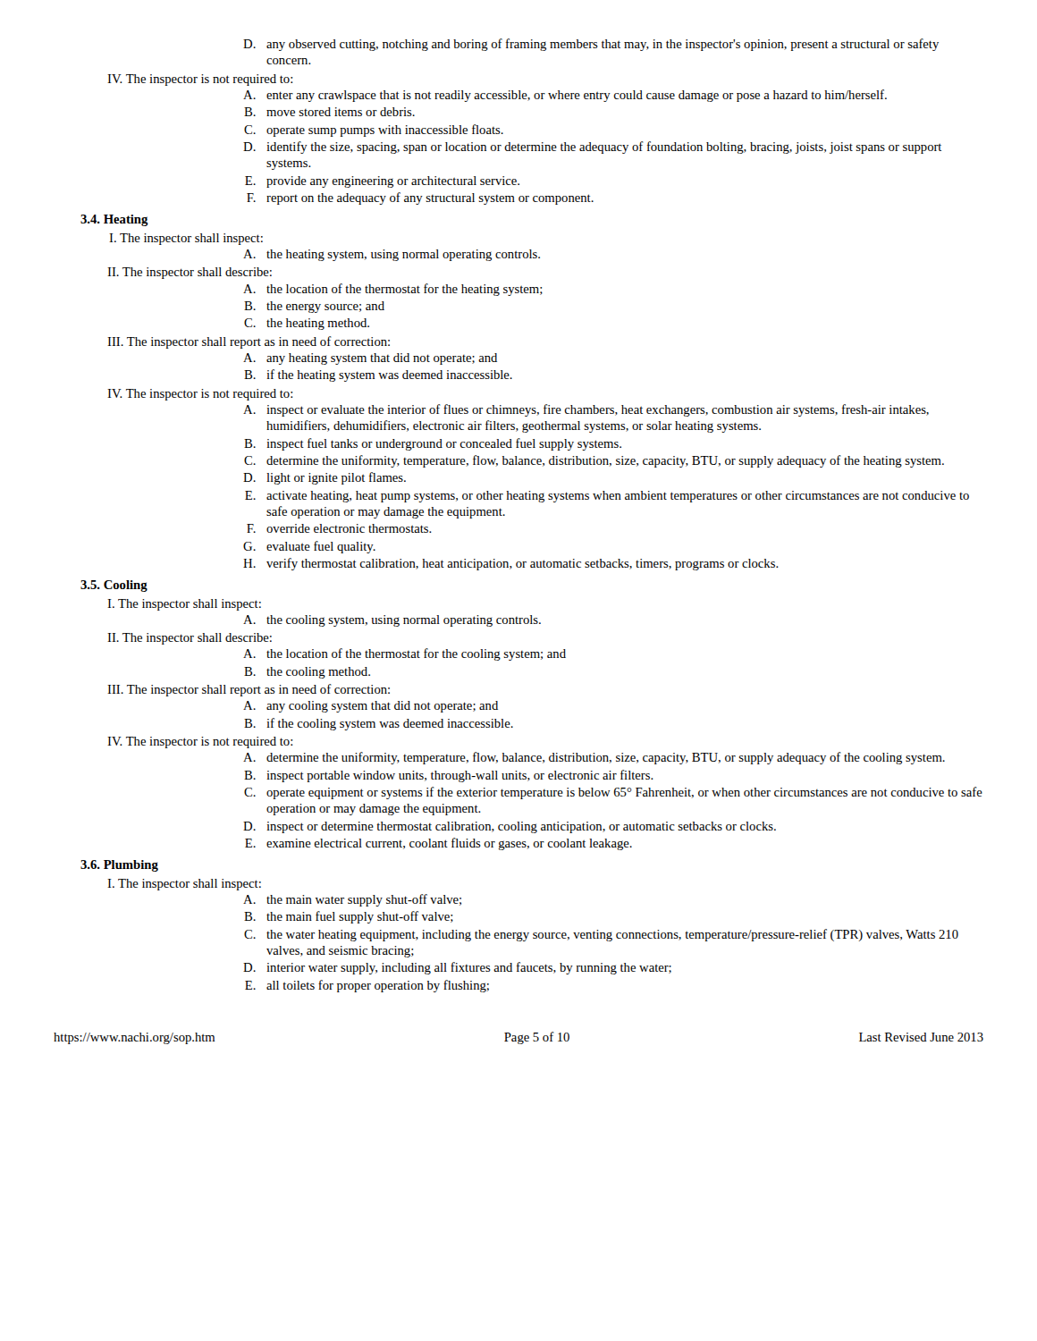any observed cutting, notching and boring of framing members that may, in the inspector's opinion, present a structural or safety concern.
IV. The inspector is not required to:
enter any crawlspace that is not readily accessible, or where entry could cause damage or pose a hazard to him/herself.
move stored items or debris.
operate sump pumps with inaccessible floats.
identify the size, spacing, span or location or determine the adequacy of foundation bolting, bracing, joists, joist spans or support systems.
provide any engineering or architectural service.
report on the adequacy of any structural system or component.
3.4. Heating
I. The inspector shall inspect:
the heating system, using normal operating controls.
II. The inspector shall describe:
the location of the thermostat for the heating system;
the energy source; and
the heating method.
III. The inspector shall report as in need of correction:
any heating system that did not operate; and
if the heating system was deemed inaccessible.
IV. The inspector is not required to:
inspect or evaluate the interior of flues or chimneys, fire chambers, heat exchangers, combustion air systems, fresh-air intakes, humidifiers, dehumidifiers, electronic air filters, geothermal systems, or solar heating systems.
inspect fuel tanks or underground or concealed fuel supply systems.
determine the uniformity, temperature, flow, balance, distribution, size, capacity, BTU, or supply adequacy of the heating system.
light or ignite pilot flames.
activate heating, heat pump systems, or other heating systems when ambient temperatures or other circumstances are not conducive to safe operation or may damage the equipment.
override electronic thermostats.
evaluate fuel quality.
verify thermostat calibration, heat anticipation, or automatic setbacks, timers, programs or clocks.
3.5. Cooling
I. The inspector shall inspect:
the cooling system, using normal operating controls.
II. The inspector shall describe:
the location of the thermostat for the cooling system; and
the cooling method.
III. The inspector shall report as in need of correction:
any cooling system that did not operate; and
if the cooling system was deemed inaccessible.
IV. The inspector is not required to:
determine the uniformity, temperature, flow, balance, distribution, size, capacity, BTU, or supply adequacy of the cooling system.
inspect portable window units, through-wall units, or electronic air filters.
operate equipment or systems if the exterior temperature is below 65° Fahrenheit, or when other circumstances are not conducive to safe operation or may damage the equipment.
inspect or determine thermostat calibration, cooling anticipation, or automatic setbacks or clocks.
examine electrical current, coolant fluids or gases, or coolant leakage.
3.6. Plumbing
I. The inspector shall inspect:
the main water supply shut-off valve;
the main fuel supply shut-off valve;
the water heating equipment, including the energy source, venting connections, temperature/pressure-relief (TPR) valves, Watts 210 valves, and seismic bracing;
interior water supply, including all fixtures and faucets, by running the water;
all toilets for proper operation by flushing;
https://www.nachi.org/sop.htm
Page 5 of 10
Last Revised June 2013